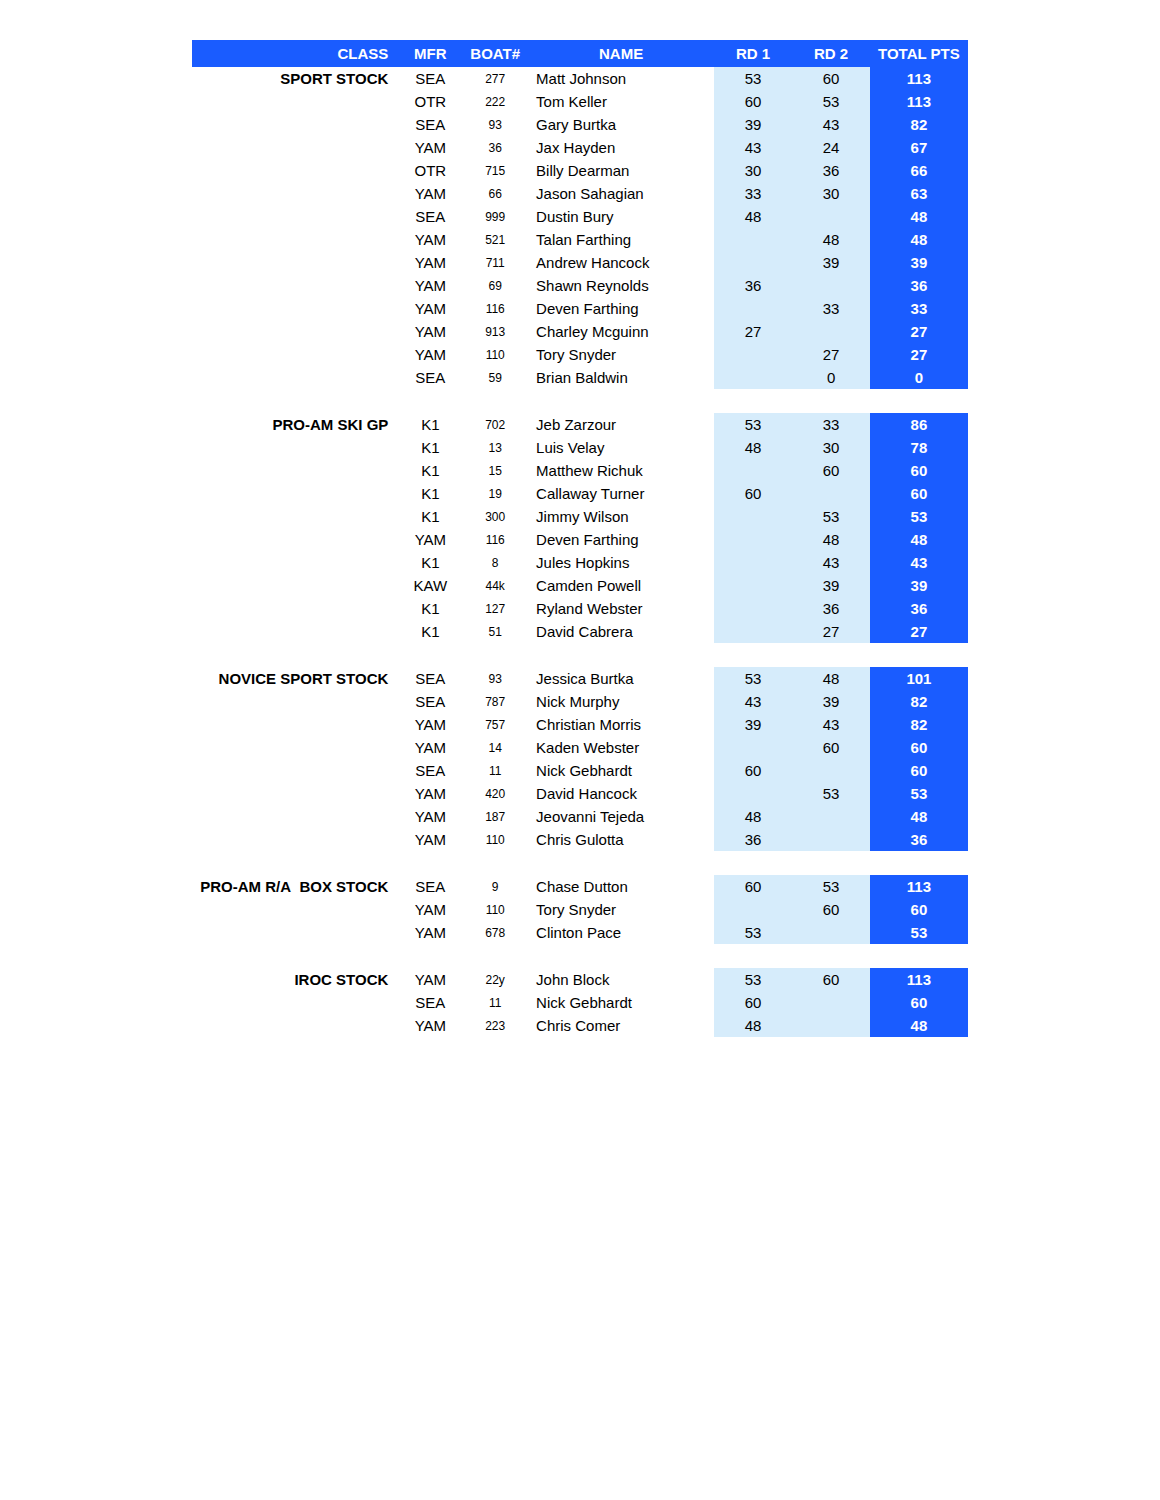| CLASS | MFR | BOAT# | NAME | RD 1 | RD 2 | TOTAL PTS |
| --- | --- | --- | --- | --- | --- | --- |
| SPORT STOCK | SEA | 277 | Matt Johnson | 53 | 60 | 113 |
| | OTR | 222 | Tom Keller | 60 | 53 | 113 |
| | SEA | 93 | Gary Burtka | 39 | 43 | 82 |
| | YAM | 36 | Jax Hayden | 43 | 24 | 67 |
| | OTR | 715 | Billy Dearman | 30 | 36 | 66 |
| | YAM | 66 | Jason Sahagian | 33 | 30 | 63 |
| | SEA | 999 | Dustin Bury | 48 | | 48 |
| | YAM | 521 | Talan Farthing | | 48 | 48 |
| | YAM | 711 | Andrew Hancock | | 39 | 39 |
| | YAM | 69 | Shawn Reynolds | 36 | | 36 |
| | YAM | 116 | Deven Farthing | | 33 | 33 |
| | YAM | 913 | Charley Mcguinn | 27 | | 27 |
| | YAM | 110 | Tory Snyder | | 27 | 27 |
| | SEA | 59 | Brian Baldwin | | 0 | 0 |
| PRO-AM SKI GP | K1 | 702 | Jeb Zarzour | 53 | 33 | 86 |
| | K1 | 13 | Luis Velay | 48 | 30 | 78 |
| | K1 | 15 | Matthew Richuk | | 60 | 60 |
| | K1 | 19 | Callaway Turner | 60 | | 60 |
| | K1 | 300 | Jimmy Wilson | | 53 | 53 |
| | YAM | 116 | Deven Farthing | | 48 | 48 |
| | K1 | 8 | Jules Hopkins | | 43 | 43 |
| | KAW | 44k | Camden Powell | | 39 | 39 |
| | K1 | 127 | Ryland Webster | | 36 | 36 |
| | K1 | 51 | David Cabrera | | 27 | 27 |
| NOVICE SPORT STOCK | SEA | 93 | Jessica Burtka | 53 | 48 | 101 |
| | SEA | 787 | Nick Murphy | 43 | 39 | 82 |
| | YAM | 757 | Christian Morris | 39 | 43 | 82 |
| | YAM | 14 | Kaden Webster | | 60 | 60 |
| | SEA | 11 | Nick Gebhardt | 60 | | 60 |
| | YAM | 420 | David Hancock | | 53 | 53 |
| | YAM | 187 | Jeovanni Tejeda | 48 | | 48 |
| | YAM | 110 | Chris Gulotta | 36 | | 36 |
| PRO-AM R/A BOX STOCK | SEA | 9 | Chase Dutton | 60 | 53 | 113 |
| | YAM | 110 | Tory Snyder | | 60 | 60 |
| | YAM | 678 | Clinton Pace | 53 | | 53 |
| IROC STOCK | YAM | 22y | John Block | 53 | 60 | 113 |
| | SEA | 11 | Nick Gebhardt | 60 | | 60 |
| | YAM | 223 | Chris Comer | 48 | | 48 |